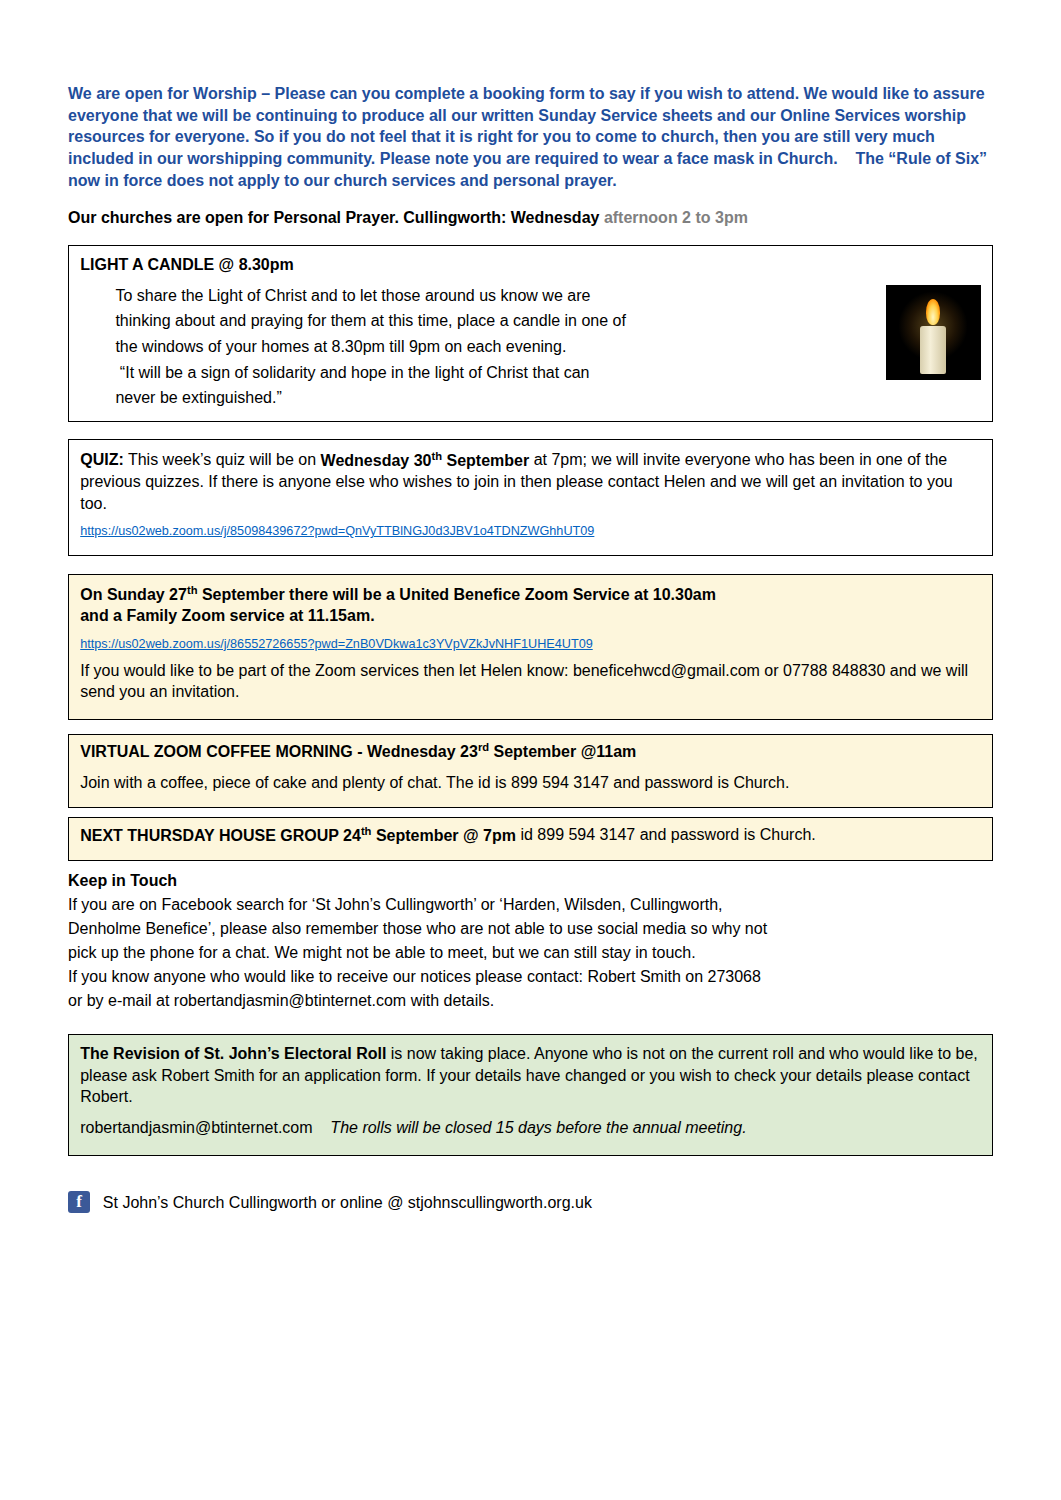We are open for Worship – Please can you complete a booking form to say if you wish to attend. We would like to assure everyone that we will be continuing to produce all our written Sunday Service sheets and our Online Services worship resources for everyone. So if you do not feel that it is right for you to come to church, then you are still very much included in our worshipping community. Please note you are required to wear a face mask in Church. The “Rule of Six” now in force does not apply to our church services and personal prayer.
Our churches are open for Personal Prayer. Cullingworth: Wednesday afternoon 2 to 3pm
LIGHT A CANDLE @ 8.30pm
To share the Light of Christ and to let those around us know we are
thinking about and praying for them at this time, place a candle in one of
the windows of your homes at 8.30pm till 9pm on each evening.
“It will be a sign of solidarity and hope in the light of Christ that can
never be extinguished.”
QUIZ: This week’s quiz will be on Wednesday 30th September at 7pm; we will invite everyone who has been in one of the previous quizzes. If there is anyone else who wishes to join in then please contact Helen and we will get an invitation to you too.
https://us02web.zoom.us/j/85098439672?pwd=QnVyTTBlNGJ0d3JBV1o4TDNZWGhhUT09
On Sunday 27th September there will be a United Benefice Zoom Service at 10.30am
and a Family Zoom service at 11.15am.
https://us02web.zoom.us/j/86552726655?pwd=ZnB0VDkwa1c3YVpVZkJvNHF1UHE4UT09
If you would like to be part of the Zoom services then let Helen know: beneficehwcd@gmail.com or 07788 848830 and we will send you an invitation.
VIRTUAL ZOOM COFFEE MORNING - Wednesday 23rd September @11am
Join with a coffee, piece of cake and plenty of chat. The id is 899 594 3147 and password is Church.
NEXT THURSDAY HOUSE GROUP 24th September @ 7pm id 899 594 3147 and password is Church.
Keep in Touch
If you are on Facebook search for ‘St John’s Cullingworth’ or ‘Harden, Wilsden, Cullingworth,
Denholme Benefice’, please also remember those who are not able to use social media so why not
pick up the phone for a chat. We might not be able to meet, but we can still stay in touch.
If you know anyone who would like to receive our notices please contact: Robert Smith on 273068
or by e-mail at robertandjasmin@btinternet.com with details.
The Revision of St. John’s Electoral Roll is now taking place. Anyone who is not on the current roll and who would like to be, please ask Robert Smith for an application form. If your details have changed or you wish to check your details please contact Robert.
robertandjasmin@btinternet.com The rolls will be closed 15 days before the annual meeting.
f St John’s Church Cullingworth or online @ stjohnscullingworth.org.uk